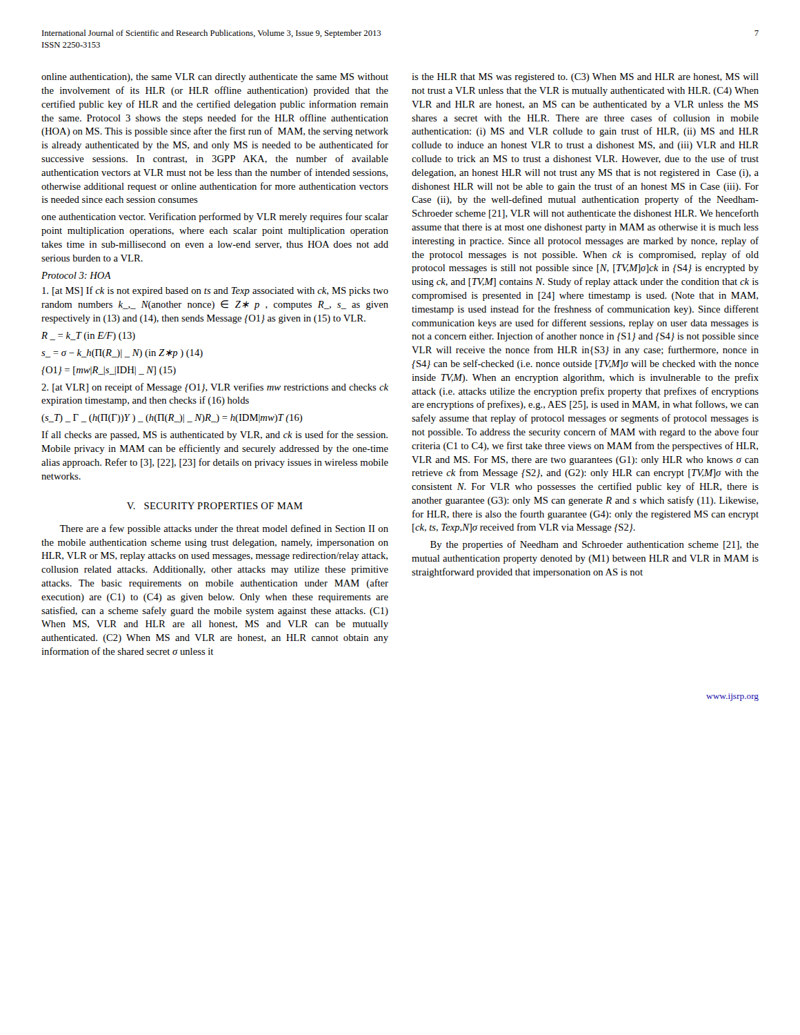International Journal of Scientific and Research Publications, Volume 3, Issue 9, September 2013
ISSN 2250-3153
7
online authentication), the same VLR can directly authenticate the same MS without the involvement of its HLR (or HLR offline authentication) provided that the certified public key of HLR and the certified delegation public information remain the same. Protocol 3 shows the steps needed for the HLR offline authentication (HOA) on MS. This is possible since after the first run of MAM, the serving network is already authenticated by the MS, and only MS is needed to be authenticated for successive sessions. In contrast, in 3GPP AKA, the number of available authentication vectors at VLR must not be less than the number of intended sessions, otherwise additional request or online authentication for more authentication vectors is needed since each session consumes
one authentication vector. Verification performed by VLR merely requires four scalar point multiplication operations, where each scalar point multiplication operation takes time in sub-millisecond on even a low-end server, thus HOA does not add serious burden to a VLR.
Protocol 3: HOA
1. [at MS] If ck is not expired based on ts and Texp associated with ck, MS picks two random numbers k_,_ N(another nonce) ∈ Z∗ p , computes R_, s_ as given respectively in (13) and (14), then sends Message {O1} as given in (15) to VLR.
R _ = k_T (in E/F) (13)
s_ = σ − k_h(Π(R_)| _ N) (in Z∗p ) (14)
{O1} = [mw|R_|s_|IDH| _ N] (15)
2. [at VLR] on receipt of Message {O1}, VLR verifies mw restrictions and checks ck expiration timestamp, and then checks if (16) holds
(s_T) _ Γ _ (h(Π(Γ))Y ) _ (h(Π(R_)| _ N)R_) = h(IDM|mw)T (16)
If all checks are passed, MS is authenticated by VLR, and ck is used for the session. Mobile privacy in MAM can be efficiently and securely addressed by the one-time alias approach. Refer to [3], [22], [23] for details on privacy issues in wireless mobile networks.
V. SECURITY PROPERTIES OF MAM
There are a few possible attacks under the threat model defined in Section II on the mobile authentication scheme using trust delegation, namely, impersonation on HLR, VLR or MS, replay attacks on used messages, message redirection/relay attack, collusion related attacks. Additionally, other attacks may utilize these primitive attacks. The basic requirements on mobile authentication under MAM (after execution) are (C1) to (C4) as given below. Only when these requirements are satisfied, can a scheme safely guard the mobile system against these attacks. (C1) When MS, VLR and HLR are all honest, MS and VLR can be mutually authenticated. (C2) When MS and VLR are honest, an HLR cannot obtain any information of the shared secret σ unless it
is the HLR that MS was registered to. (C3) When MS and HLR are honest, MS will not trust a VLR unless that the VLR is mutually authenticated with HLR. (C4) When VLR and HLR are honest, an MS can be authenticated by a VLR unless the MS shares a secret with the HLR. There are three cases of collusion in mobile authentication: (i) MS and VLR collude to gain trust of HLR, (ii) MS and HLR collude to induce an honest VLR to trust a dishonest MS, and (iii) VLR and HLR collude to trick an MS to trust a dishonest VLR. However, due to the use of trust delegation, an honest HLR will not trust any MS that is not registered in Case (i), a dishonest HLR will not be able to gain the trust of an honest MS in Case (iii). For Case (ii), by the well-defined mutual authentication property of the Needham-Schroeder scheme [21], VLR will not authenticate the dishonest HLR. We henceforth assume that there is at most one dishonest party in MAM as otherwise it is much less interesting in practice. Since all protocol messages are marked by nonce, replay of the protocol messages is not possible. When ck is compromised, replay of old protocol messages is still not possible since [N, [TV,M]σ]ck in {S4} is encrypted by using ck, and [TV,M] contains N. Study of replay attack under the condition that ck is compromised is presented in [24] where timestamp is used. (Note that in MAM, timestamp is used instead for the freshness of communication key). Since different communication keys are used for different sessions, replay on user data messages is not a concern either. Injection of another nonce in {S1} and {S4} is not possible since VLR will receive the nonce from HLR in{S3} in any case; furthermore, nonce in {S4} can be self-checked (i.e. nonce outside [TV,M]σ will be checked with the nonce inside TV,M). When an encryption algorithm, which is invulnerable to the prefix attack (i.e. attacks utilize the encryption prefix property that prefixes of encryptions are encryptions of prefixes), e.g., AES [25], is used in MAM, in what follows, we can safely assume that replay of protocol messages or segments of protocol messages is not possible. To address the security concern of MAM with regard to the above four criteria (C1 to C4), we first take three views on MAM from the perspectives of HLR, VLR and MS. For MS, there are two guarantees (G1): only HLR who knows σ can retrieve ck from Message {S2}, and (G2): only HLR can encrypt [TV,M]σ with the consistent N. For VLR who possesses the certified public key of HLR, there is another guarantee (G3): only MS can generate R and s which satisfy (11). Likewise, for HLR, there is also the fourth guarantee (G4): only the registered MS can encrypt [ck, ts, Texp,N]σ received from VLR via Message {S2}.
By the properties of Needham and Schroeder authentication scheme [21], the mutual authentication property denoted by (M1) between HLR and VLR in MAM is straightforward provided that impersonation on AS is not
www.ijsrp.org